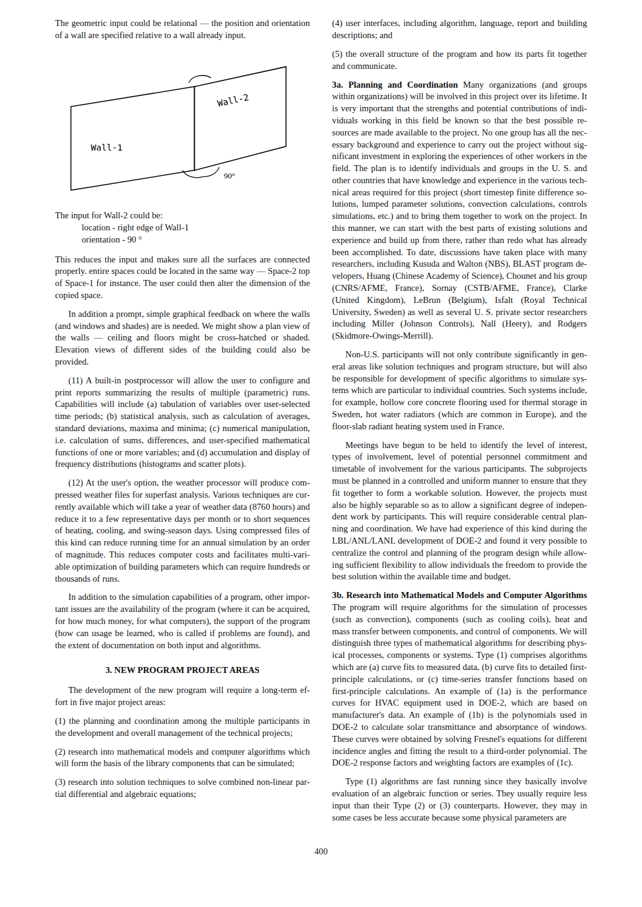The geometric input could be relational — the position and orientation of a wall are specified relative to a wall already input.
Wall-1 Wall-2 90°
The input for Wall-2 could be: location - right edge of Wall-1 orientation - 90 °
This reduces the input and makes sure all the surfaces are connected properly. entire spaces could be located in the same way — Space-2 top of Space-1 for instance. The user could then alter the dimension of the copied space.
In addition a prompt, simple graphical feedback on where the walls (and windows and shades) are is needed. We might show a plan view of the walls — ceiling and floors might be cross-hatched or shaded. Elevation views of different sides of the building could also be provided.
(11) A built-in postprocessor will allow the user to configure and print reports summarizing the results of multiple (parametric) runs. Capabilities will include (a) tabulation of variables over user-selected time periods; (b) statistical analysis, such as calculation of averages, standard deviations, maxima and minima; (c) numerical manipulation, i.e. calculation of sums, differences, and user-specified mathematical functions of one or more variables; and (d) accumulation and display of frequency distributions (histograms and scatter plots).
(12) At the user's option, the weather processor will produce compressed weather files for superfast analysis. Various techniques are currently available which will take a year of weather data (8760 hours) and reduce it to a few representative days per month or to short sequences of heating, cooling, and swing-season days. Using compressed files of this kind can reduce running time for an annual simulation by an order of magnitude. This reduces computer costs and facilitates multi-variable optimization of building parameters which can require hundreds or thousands of runs.
In addition to the simulation capabilities of a program, other important issues are the availability of the program (where it can be acquired, for how much money, for what computers), the support of the program (how can usage be learned, who is called if problems are found), and the extent of documentation on both input and algorithms.
3. NEW PROGRAM PROJECT AREAS
The development of the new program will require a long-term effort in five major project areas:
(1) the planning and coordination among the multiple participants in the development and overall management of the technical projects;
(2) research into mathematical models and computer algorithms which will form the basis of the library components that can be simulated;
(3) research into solution techniques to solve combined non-linear partial differential and algebraic equations;
(4) user interfaces, including algorithm, language, report and building descriptions; and
(5) the overall structure of the program and how its parts fit together and communicate.
3a. Planning and Coordination Many organizations (and groups within organizations) will be involved in this project over its lifetime. It is very important that the strengths and potential contributions of individuals working in this field be known so that the best possible resources are made available to the project. No one group has all the necessary background and experience to carry out the project without significant investment in exploring the experiences of other workers in the field. The plan is to identify individuals and groups in the U. S. and other countries that have knowledge and experience in the various technical areas required for this project (short timestep finite difference solutions, lumped parameter solutions, convection calculations, controls simulations, etc.) and to bring them together to work on the project. In this manner, we can start with the best parts of existing solutions and experience and build up from there, rather than redo what has already been accomplished. To date, discussions have taken place with many researchers, including Kusuda and Walton (NBS), BLAST program developers, Huang (Chinese Academy of Science), Chounet and his group (CNRS/AFME, France), Sornay (CSTB/AFME, France), Clarke (United Kingdom), LeBrun (Belgium), Isfalt (Royal Technical University, Sweden) as well as several U. S. private sector researchers including Miller (Johnson Controls), Nall (Heery), and Rodgers (Skidmore-Owings-Merrill).
Non-U.S. participants will not only contribute significantly in general areas like solution techniques and program structure, but will also be responsible for development of specific algorithms to simulate systems which are particular to individual countries. Such systems include, for example, hollow core concrete flooring used for thermal storage in Sweden, hot water radiators (which are common in Europe), and the floor-slab radiant heating system used in France.
Meetings have begun to be held to identify the level of interest, types of involvement, level of potential personnel commitment and timetable of involvement for the various participants. The subprojects must be planned in a controlled and uniform manner to ensure that they fit together to form a workable solution. However, the projects must also be highly separable so as to allow a significant degree of independent work by participants. This will require considerable central planning and coordination. We have had experience of this kind during the LBL/ANL/LANL development of DOE-2 and found it very possible to centralize the control and planning of the program design while allowing sufficient flexibility to allow individuals the freedom to provide the best solution within the available time and budget.
3b. Research into Mathematical Models and Computer Algorithms The program will require algorithms for the simulation of processes (such as convection), components (such as cooling coils), heat and mass transfer between components, and control of components. We will distinguish three types of mathematical algorithms for describing physical processes, components or systems. Type (1) comprises algorithms which are (a) curve fits to measured data, (b) curve fits to detailed first-principle calculations, or (c) time-series transfer functions based on first-principle calculations. An example of (1a) is the performance curves for HVAC equipment used in DOE-2, which are based on manufacturer's data. An example of (1b) is the polynomials used in DOE-2 to calculate solar transmittance and absorptance of windows. These curves were obtained by solving Fresnel's equations for different incidence angles and fitting the result to a third-order polynomial. The DOE-2 response factors and weighting factors are examples of (1c).
Type (1) algorithms are fast running since they basically involve evaluation of an algebraic function or series. They usually require less input than their Type (2) or (3) counterparts. However, they may in some cases be less accurate because some physical parameters are
400